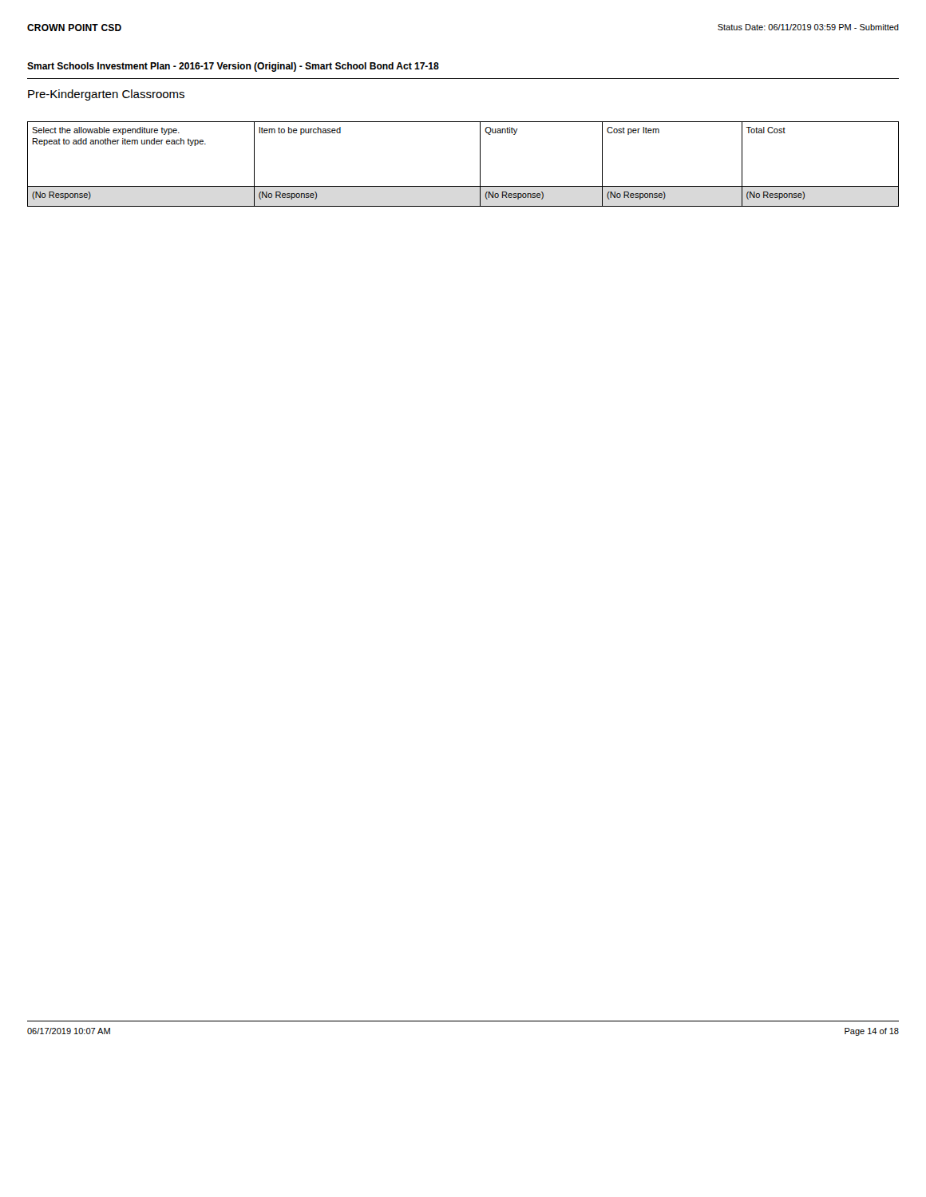Crown Point CSD
Status Date: 06/11/2019 03:59 PM - Submitted
Smart Schools Investment Plan - 2016-17 Version (Original) - Smart School Bond Act 17-18
Pre-Kindergarten Classrooms
| Select the allowable expenditure type. Repeat to add another item under each type. | Item to be purchased | Quantity | Cost per Item | Total Cost |
| --- | --- | --- | --- | --- |
| (No Response) | (No Response) | (No Response) | (No Response) | (No Response) |
06/17/2019 10:07 AM Page 14 of 18